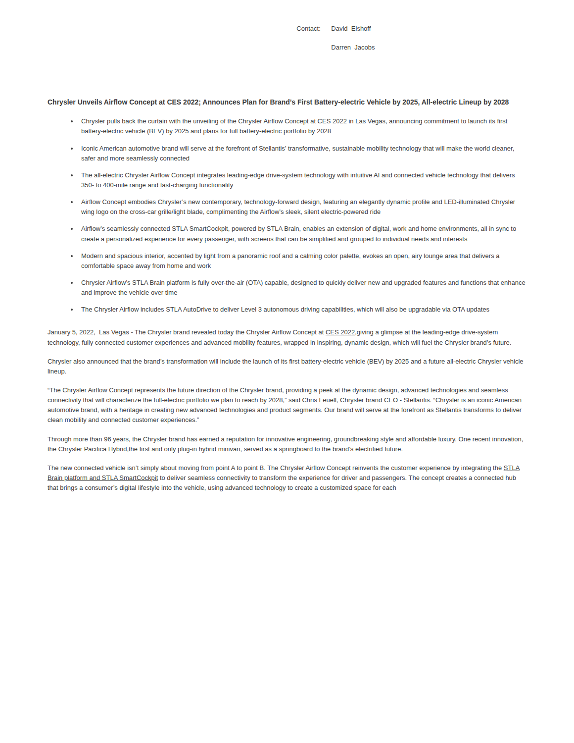Contact: David Elshoff
Darren Jacobs
Chrysler Unveils Airflow Concept at CES 2022; Announces Plan for Brand’s First Battery-electric Vehicle by 2025, All-electric Lineup by 2028
Chrysler pulls back the curtain with the unveiling of the Chrysler Airflow Concept at CES 2022 in Las Vegas, announcing commitment to launch its first battery-electric vehicle (BEV) by 2025 and plans for full battery-electric portfolio by 2028
Iconic American automotive brand will serve at the forefront of Stellantis’ transformative, sustainable mobility technology that will make the world cleaner, safer and more seamlessly connected
The all-electric Chrysler Airflow Concept integrates leading-edge drive-system technology with intuitive AI and connected vehicle technology that delivers 350- to 400-mile range and fast-charging functionality
Airflow Concept embodies Chrysler’s new contemporary, technology-forward design, featuring an elegantly dynamic profile and LED-illuminated Chrysler wing logo on the cross-car grille/light blade, complimenting the Airflow’s sleek, silent electric-powered ride
Airflow’s seamlessly connected STLA SmartCockpit, powered by STLA Brain, enables an extension of digital, work and home environments, all in sync to create a personalized experience for every passenger, with screens that can be simplified and grouped to individual needs and interests
Modern and spacious interior, accented by light from a panoramic roof and a calming color palette, evokes an open, airy lounge area that delivers a comfortable space away from home and work
Chrysler Airflow’s STLA Brain platform is fully over-the-air (OTA) capable, designed to quickly deliver new and upgraded features and functions that enhance and improve the vehicle over time
The Chrysler Airflow includes STLA AutoDrive to deliver Level 3 autonomous driving capabilities, which will also be upgradable via OTA updates
January 5, 2022, Las Vegas - The Chrysler brand revealed today the Chrysler Airflow Concept at CES 2022,giving a glimpse at the leading-edge drive-system technology, fully connected customer experiences and advanced mobility features, wrapped in inspiring, dynamic design, which will fuel the Chrysler brand’s future.
Chrysler also announced that the brand’s transformation will include the launch of its first battery-electric vehicle (BEV) by 2025 and a future all-electric Chrysler vehicle lineup.
“The Chrysler Airflow Concept represents the future direction of the Chrysler brand, providing a peek at the dynamic design, advanced technologies and seamless connectivity that will characterize the full-electric portfolio we plan to reach by 2028,” said Chris Feuell, Chrysler brand CEO - Stellantis. “Chrysler is an iconic American automotive brand, with a heritage in creating new advanced technologies and product segments. Our brand will serve at the forefront as Stellantis transforms to deliver clean mobility and connected customer experiences.”
Through more than 96 years, the Chrysler brand has earned a reputation for innovative engineering, groundbreaking style and affordable luxury. One recent innovation, the Chrysler Pacifica Hybrid,the first and only plug-in hybrid minivan, served as a springboard to the brand’s electrified future.
The new connected vehicle isn’t simply about moving from point A to point B. The Chrysler Airflow Concept reinvents the customer experience by integrating the STLA Brain platform and STLA SmartCockpit to deliver seamless connectivity to transform the experience for driver and passengers. The concept creates a connected hub that brings a consumer’s digital lifestyle into the vehicle, using advanced technology to create a customized space for each